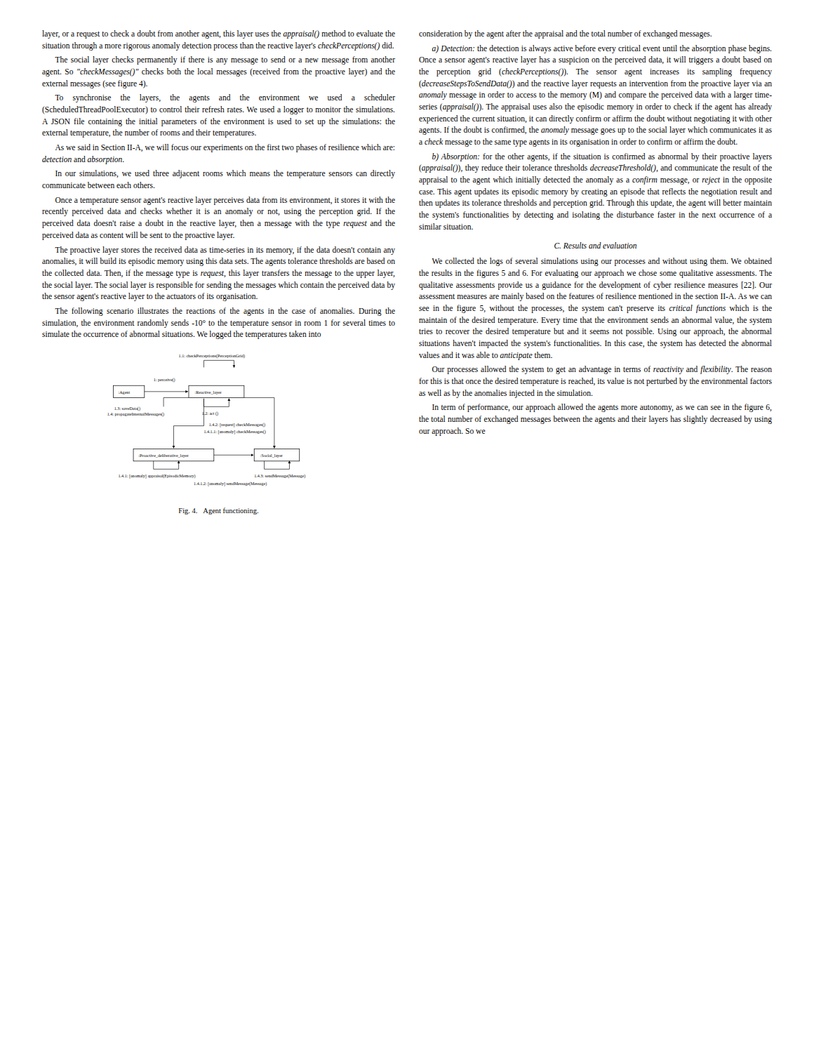layer, or a request to check a doubt from another agent, this layer uses the appraisal() method to evaluate the situation through a more rigorous anomaly detection process than the reactive layer's checkPerceptions() did.
The social layer checks permanently if there is any message to send or a new message from another agent. So "checkMessages()" checks both the local messages (received from the proactive layer) and the external messages (see figure 4).
To synchronise the layers, the agents and the environment we used a scheduler (ScheduledThreadPoolExecutor) to control their refresh rates. We used a logger to monitor the simulations. A JSON file containing the initial parameters of the environment is used to set up the simulations: the external temperature, the number of rooms and their temperatures.
As we said in Section II-A, we will focus our experiments on the first two phases of resilience which are: detection and absorption.
In our simulations, we used three adjacent rooms which means the temperature sensors can directly communicate between each others.
Once a temperature sensor agent's reactive layer perceives data from its environment, it stores it with the recently perceived data and checks whether it is an anomaly or not, using the perception grid. If the perceived data doesn't raise a doubt in the reactive layer, then a message with the type request and the perceived data as content will be sent to the proactive layer.
The proactive layer stores the received data as time-series in its memory, if the data doesn't contain any anomalies, it will build its episodic memory using this data sets. The agents tolerance thresholds are based on the collected data. Then, if the message type is request, this layer transfers the message to the upper layer, the social layer. The social layer is responsible for sending the messages which contain the perceived data by the sensor agent's reactive layer to the actuators of its organisation.
The following scenario illustrates the reactions of the agents in the case of anomalies. During the simulation, the environment randomly sends -10° to the temperature sensor in room 1 for several times to simulate the occurrence of abnormal situations. We logged the temperatures taken into
1.1: checkPerceptions(PerceptionGrid) :Agent :Reactive_layer 1: perceive() 1.2: act () 1.3: saveData() 1.4: propagateInternalMessages() :Proactive_deliberative_layer :Social_layer 1.4.2: [request] checkMessages() 1.4.1.1: [anomaly] checkMessages() 1.4.1: [anomaly] appraisal(EpisodicMemory) 1.4.1.2: [anomaly] sendMessage(Message) 1.4.3: sendMessage(Message)
Fig. 4. Agent functioning.
consideration by the agent after the appraisal and the total number of exchanged messages.
a) Detection: the detection is always active before every critical event until the absorption phase begins. Once a sensor agent's reactive layer has a suspicion on the perceived data, it will triggers a doubt based on the perception grid (checkPerceptions()). The sensor agent increases its sampling frequency (decreaseStepsToSendData()) and the reactive layer requests an intervention from the proactive layer via an anomaly message in order to access to the memory (M) and compare the perceived data with a larger time-series (appraisal()). The appraisal uses also the episodic memory in order to check if the agent has already experienced the current situation, it can directly confirm or affirm the doubt without negotiating it with other agents. If the doubt is confirmed, the anomaly message goes up to the social layer which communicates it as a check message to the same type agents in its organisation in order to confirm or affirm the doubt.
b) Absorption: for the other agents, if the situation is confirmed as abnormal by their proactive layers (appraisal()), they reduce their tolerance thresholds decreaseThreshold(), and communicate the result of the appraisal to the agent which initially detected the anomaly as a confirm message, or reject in the opposite case. This agent updates its episodic memory by creating an episode that reflects the negotiation result and then updates its tolerance thresholds and perception grid. Through this update, the agent will better maintain the system's functionalities by detecting and isolating the disturbance faster in the next occurrence of a similar situation.
C. Results and evaluation
We collected the logs of several simulations using our processes and without using them. We obtained the results in the figures 5 and 6. For evaluating our approach we chose some qualitative assessments. The qualitative assessments provide us a guidance for the development of cyber resilience measures [22]. Our assessment measures are mainly based on the features of resilience mentioned in the section II-A. As we can see in the figure 5, without the processes, the system can't preserve its critical functions which is the maintain of the desired temperature. Every time that the environment sends an abnormal value, the system tries to recover the desired temperature but and it seems not possible. Using our approach, the abnormal situations haven't impacted the system's functionalities. In this case, the system has detected the abnormal values and it was able to anticipate them.
Our processes allowed the system to get an advantage in terms of reactivity and flexibility. The reason for this is that once the desired temperature is reached, its value is not perturbed by the environmental factors as well as by the anomalies injected in the simulation.
In term of performance, our approach allowed the agents more autonomy, as we can see in the figure 6, the total number of exchanged messages between the agents and their layers has slightly decreased by using our approach. So we